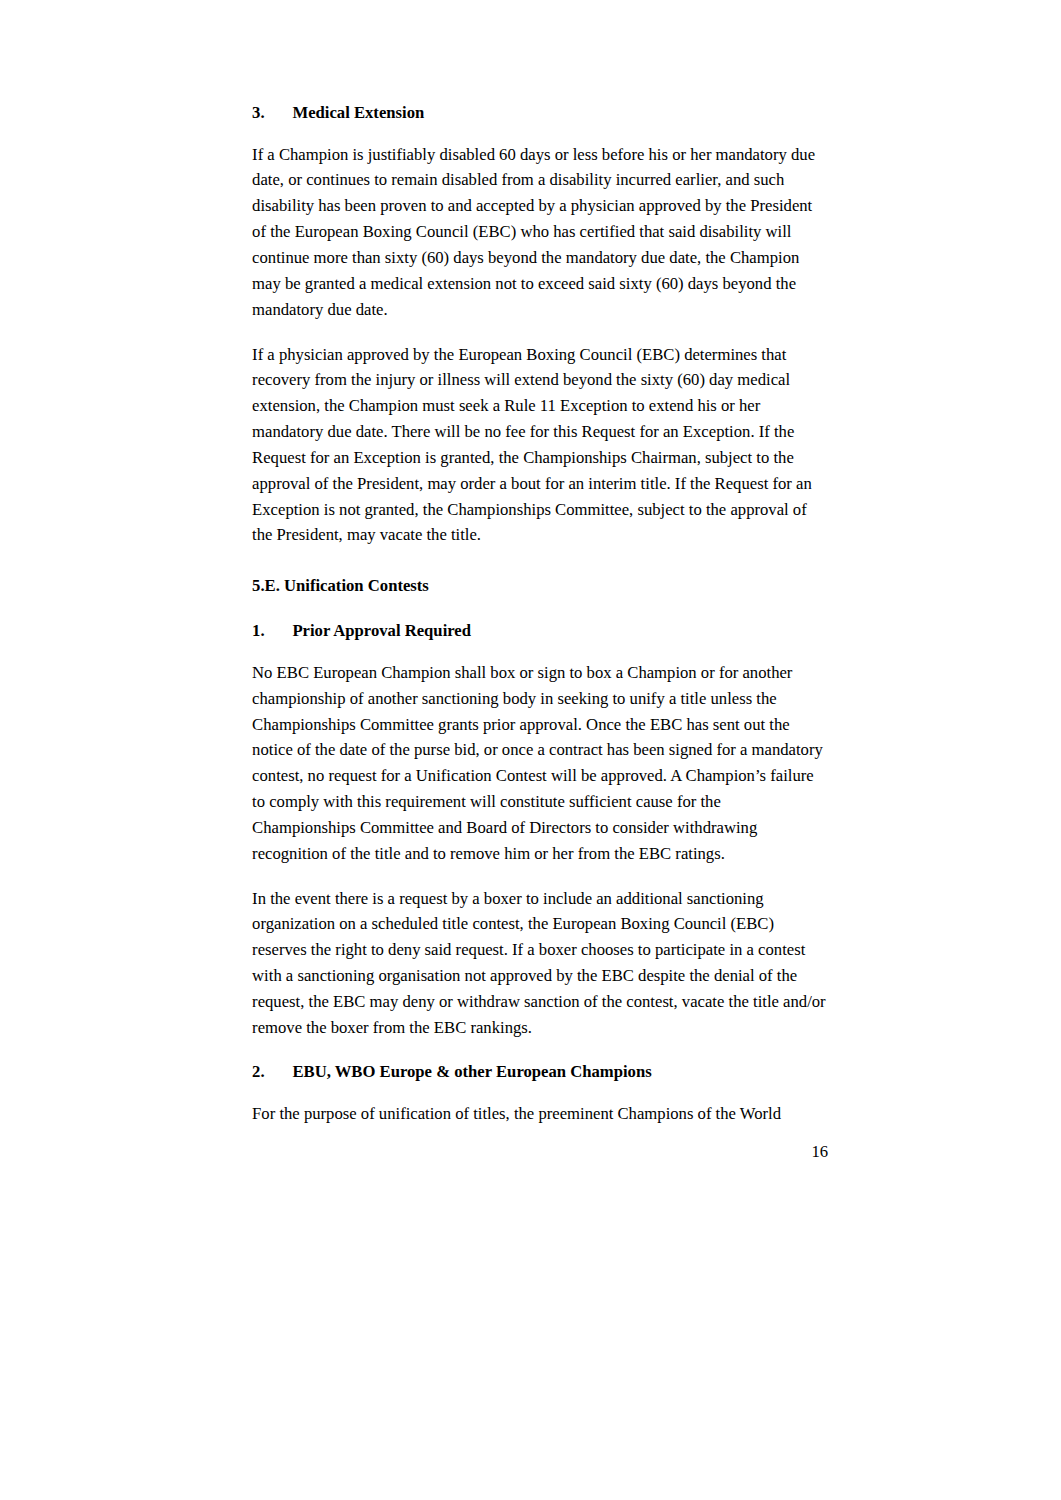3. Medical Extension
If a Champion is justifiably disabled 60 days or less before his or her mandatory due date, or continues to remain disabled from a disability incurred earlier, and such disability has been proven to and accepted by a physician approved by the President of the European Boxing Council (EBC) who has certified that said disability will continue more than sixty (60) days beyond the mandatory due date, the Champion may be granted a medical extension not to exceed said sixty (60) days beyond the mandatory due date.
If a physician approved by the European Boxing Council (EBC) determines that recovery from the injury or illness will extend beyond the sixty (60) day medical extension, the Champion must seek a Rule 11 Exception to extend his or her mandatory due date. There will be no fee for this Request for an Exception. If the Request for an Exception is granted, the Championships Chairman, subject to the approval of the President, may order a bout for an interim title. If the Request for an Exception is not granted, the Championships Committee, subject to the approval of the President, may vacate the title.
5.E. Unification Contests
1. Prior Approval Required
No EBC European Champion shall box or sign to box a Champion or for another championship of another sanctioning body in seeking to unify a title unless the Championships Committee grants prior approval. Once the EBC has sent out the notice of the date of the purse bid, or once a contract has been signed for a mandatory contest, no request for a Unification Contest will be approved. A Champion’s failure to comply with this requirement will constitute sufficient cause for the Championships Committee and Board of Directors to consider withdrawing recognition of the title and to remove him or her from the EBC ratings.
In the event there is a request by a boxer to include an additional sanctioning organization on a scheduled title contest, the European Boxing Council (EBC) reserves the right to deny said request. If a boxer chooses to participate in a contest with a sanctioning organisation not approved by the EBC despite the denial of the request, the EBC may deny or withdraw sanction of the contest, vacate the title and/or remove the boxer from the EBC rankings.
2. EBU, WBO Europe & other European Champions
For the purpose of unification of titles, the preeminent Champions of the World
16